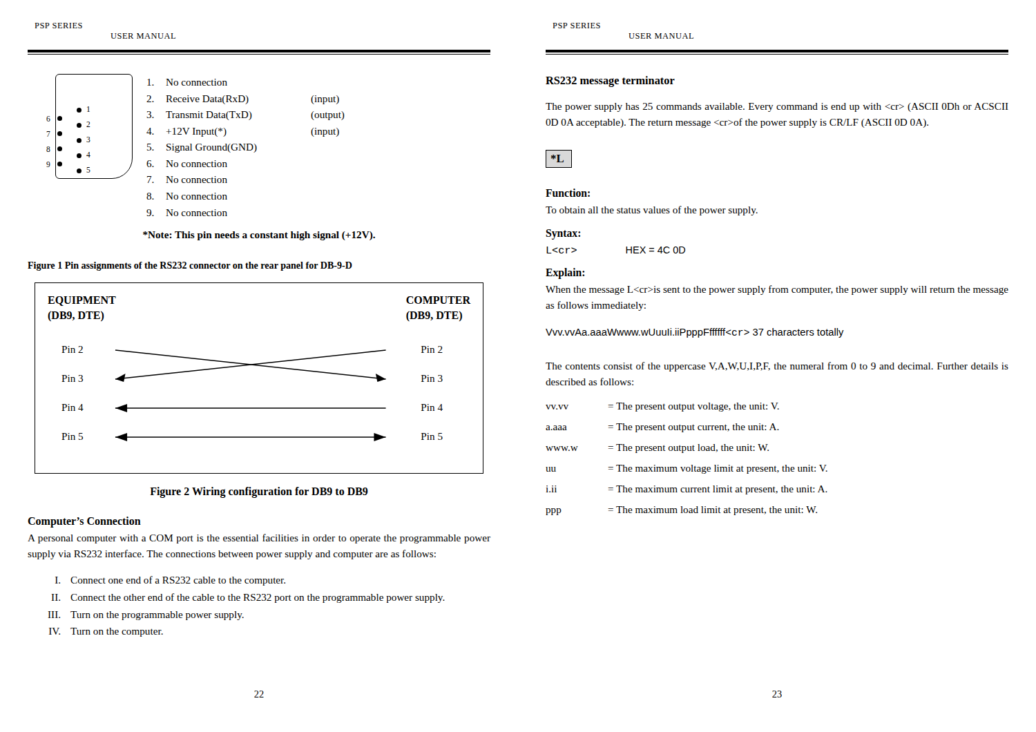PSP SERIES
USER MANUAL
6 7 8 9 1 2 3 4 5
1. No connection
2. Receive Data(RxD)(input)
3. Transmit Data(TxD)(output)
4.+12V Input(*)(input)
5. Signal Ground(GND)
6. No connection
7. No connection
8. No connection
9. No connection
*Note: This pin needs a constant high signal (+12V).
Figure 1 Pin assignments of the RS232 connector on the rear panel for DB-9-D
EQUIPMENT
(DB9, DTE)
COMPUTER
(DB9, DTE)
Pin 2 Pin 3 Pin 4 Pin 5 Pin 2 Pin 3 Pin 4 Pin 5
Figure 2 Wiring configuration for DB9 to DB9
Computer’s Connection
A personal computer with a COM port is the essential facilities in order to operate the programmable power supply via RS232 interface. The connections between power supply and computer are as follows:
I. Connect one end of a RS232 cable to the computer.
II. Connect the other end of the cable to the RS232 port on the programmable power supply.
III. Turn on the programmable power supply.
IV. Turn on the computer.
22
PSP SERIES
USER MANUAL
RS232 message terminator
The power supply has 25 commands available. Every command is end up with <cr> (ASCII 0Dh or ACSCII 0D 0A acceptable). The return message <cr>of the power supply is CR/LF (ASCII 0D 0A).
*L
Function:
To obtain all the status values of the power supply.
Syntax:
L<cr>HEX = 4C 0D
Explain:
When the message L<cr>is sent to the power supply from computer, the power supply will return the message as follows immediately:
Vvv.vvAa.aaaWwww.wUuuIi.iiPpppFffffff<cr> 37 characters totally
The contents consist of the uppercase V,A,W,U,I,P,F, the numeral from 0 to 9 and decimal. Further details is described as follows:
vv.vv
= The present output voltage, the unit: V.
a.aaa
= The present output current, the unit: A.
www.w
= The present output load, the unit: W.
uu
= The maximum voltage limit at present, the unit: V.
i.ii
= The maximum current limit at present, the unit: A.
ppp
= The maximum load limit at present, the unit: W.
23